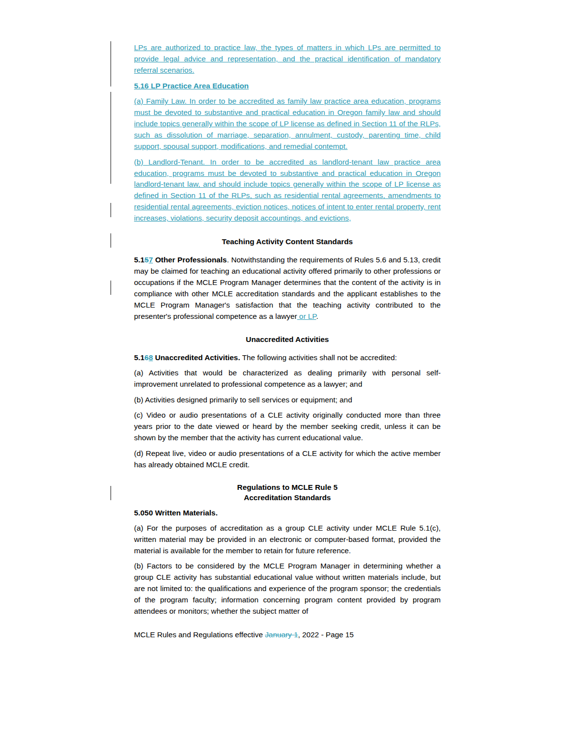LPs are authorized to practice law, the types of matters in which LPs are permitted to provide legal advice and representation, and the practical identification of mandatory referral scenarios.
5.16 LP Practice Area Education
(a) Family Law. In order to be accredited as family law practice area education, programs must be devoted to substantive and practical education in Oregon family law and should include topics generally within the scope of LP license as defined in Section 11 of the RLPs, such as dissolution of marriage, separation, annulment, custody, parenting time, child support, spousal support, modifications, and remedial contempt.
(b) Landlord-Tenant. In order to be accredited as landlord-tenant law practice area education, programs must be devoted to substantive and practical education in Oregon landlord-tenant law, and should include topics generally within the scope of LP license as defined in Section 11 of the RLPs, such as residential rental agreements, amendments to residential rental agreements, eviction notices, notices of intent to enter rental property, rent increases, violations, security deposit accountings, and evictions,
Teaching Activity Content Standards
5.157 Other Professionals. Notwithstanding the requirements of Rules 5.6 and 5.13, credit may be claimed for teaching an educational activity offered primarily to other professions or occupations if the MCLE Program Manager determines that the content of the activity is in compliance with other MCLE accreditation standards and the applicant establishes to the MCLE Program Manager's satisfaction that the teaching activity contributed to the presenter's professional competence as a lawyer or LP.
Unaccredited Activities
5.168 Unaccredited Activities. The following activities shall not be accredited:
(a) Activities that would be characterized as dealing primarily with personal self-improvement unrelated to professional competence as a lawyer; and
(b) Activities designed primarily to sell services or equipment; and
(c) Video or audio presentations of a CLE activity originally conducted more than three years prior to the date viewed or heard by the member seeking credit, unless it can be shown by the member that the activity has current educational value.
(d) Repeat live, video or audio presentations of a CLE activity for which the active member has already obtained MCLE credit.
Regulations to MCLE Rule 5
Accreditation Standards
5.050 Written Materials.
(a) For the purposes of accreditation as a group CLE activity under MCLE Rule 5.1(c), written material may be provided in an electronic or computer-based format, provided the material is available for the member to retain for future reference.
(b) Factors to be considered by the MCLE Program Manager in determining whether a group CLE activity has substantial educational value without written materials include, but are not limited to: the qualifications and experience of the program sponsor; the credentials of the program faculty; information concerning program content provided by program attendees or monitors; whether the subject matter of
MCLE Rules and Regulations effective January 1, 2022 - Page 15